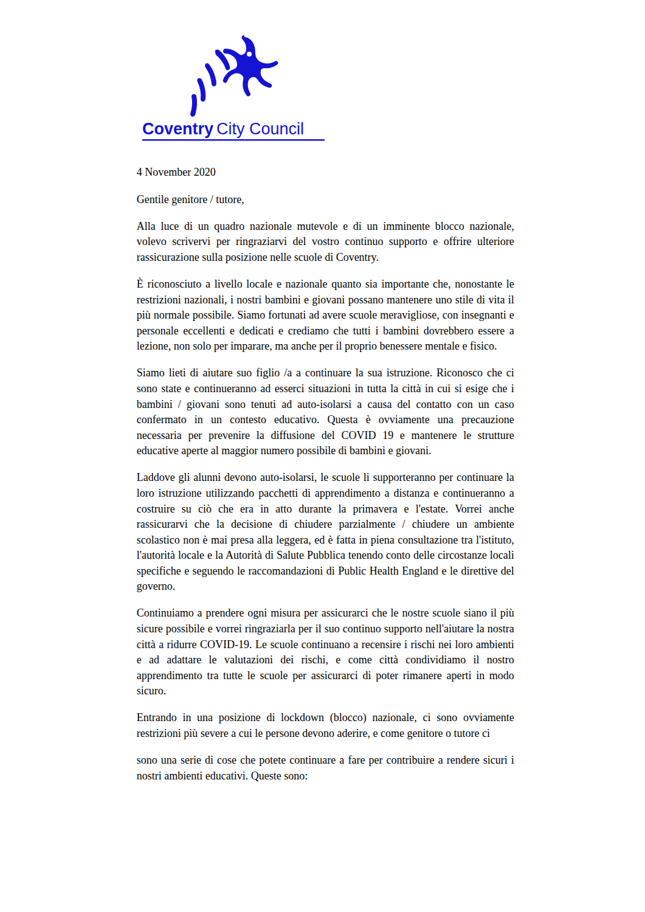Coventry City Council
4 November 2020
Gentile genitore / tutore,
Alla luce di un quadro nazionale mutevole e di un imminente blocco nazionale, volevo scrivervi per ringraziarvi del vostro continuo supporto e offrire ulteriore rassicurazione sulla posizione nelle scuole di Coventry.
È riconosciuto a livello locale e nazionale quanto sia importante che, nonostante le restrizioni nazionali, i nostri bambini e giovani possano mantenere uno stile di vita il più normale possibile. Siamo fortunati ad avere scuole meravigliose, con insegnanti e personale eccellenti e dedicati e crediamo che tutti i bambini dovrebbero essere a lezione, non solo per imparare, ma anche per il proprio benessere mentale e fisico.
Siamo lieti di aiutare suo figlio /a a continuare la sua istruzione. Riconosco che ci sono state e continueranno ad esserci situazioni in tutta la città in cui si esige che i bambini / giovani sono tenuti ad auto-isolarsi a causa del contatto con un caso confermato in un contesto educativo. Questa è ovviamente una precauzione necessaria per prevenire la diffusione del COVID 19 e mantenere le strutture educative aperte al maggior numero possibile di bambini e giovani.
Laddove gli alunni devono auto-isolarsi, le scuole li supporteranno per continuare la loro istruzione utilizzando pacchetti di apprendimento a distanza e continueranno a costruire su ciò che era in atto durante la primavera e l'estate. Vorrei anche rassicurarvi che la decisione di chiudere parzialmente / chiudere un ambiente scolastico non è mai presa alla leggera, ed è fatta in piena consultazione tra l'istituto, l'autorità locale e la Autorità di Salute Pubblica tenendo conto delle circostanze locali specifiche e seguendo le raccomandazioni di Public Health England e le direttive del governo.
Continuiamo a prendere ogni misura per assicurarci che le nostre scuole siano il più sicure possibile e vorrei ringraziarla per il suo continuo supporto nell'aiutare la nostra città a ridurre COVID-19. Le scuole continuano a recensire i rischi nei loro ambienti e ad adattare le valutazioni dei rischi, e come città condividiamo il nostro apprendimento tra tutte le scuole per assicurarci di poter rimanere aperti in modo sicuro.
Entrando in una posizione di lockdown (blocco) nazionale, ci sono ovviamente restrizioni più severe a cui le persone devono aderire, e come genitore o tutore ci
sono una serie di cose che potete continuare a fare per contribuire a rendere sicuri i nostri ambienti educativi. Queste sono: